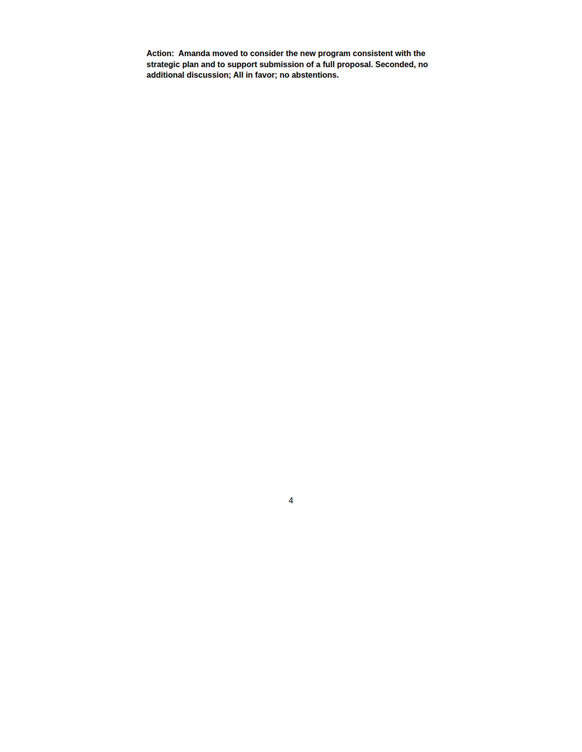Action: Amanda moved to consider the new program consistent with the strategic plan and to support submission of a full proposal. Seconded, no additional discussion; All in favor; no abstentions.
4